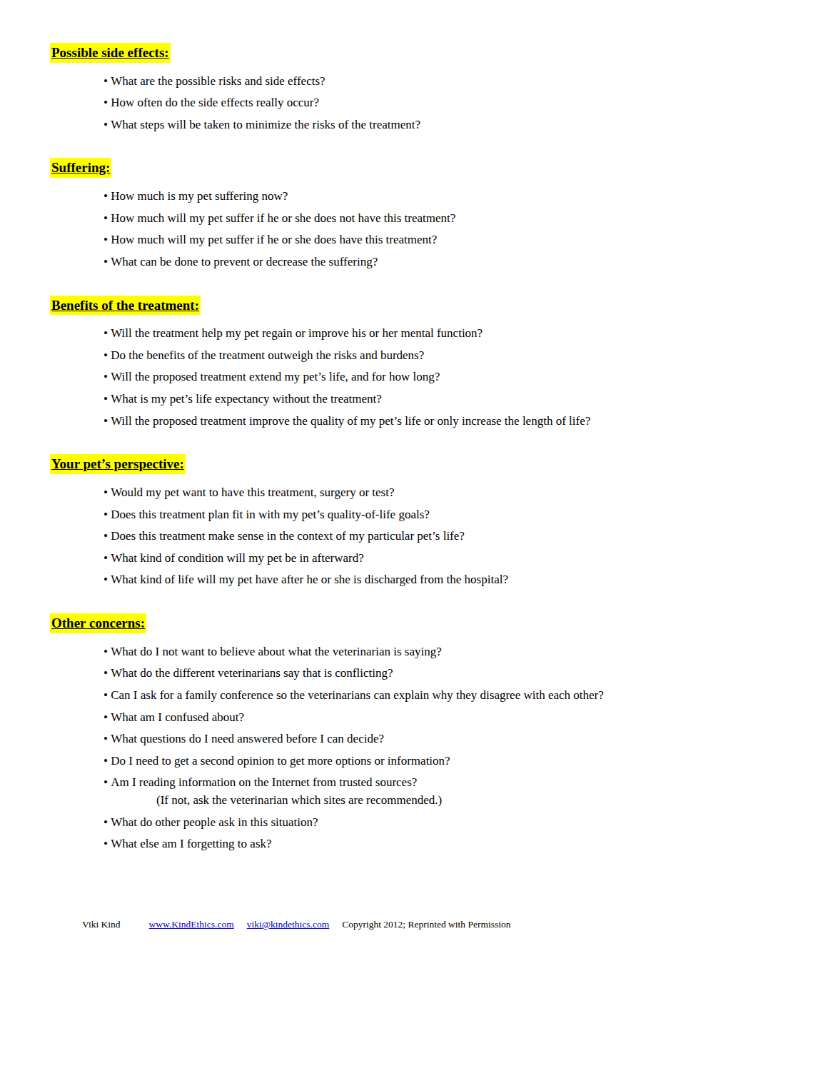Possible side effects:
What are the possible risks and side effects?
How often do the side effects really occur?
What steps will be taken to minimize the risks of the treatment?
Suffering:
How much is my pet suffering now?
How much will my pet suffer if he or she does not have this treatment?
How much will my pet suffer if he or she does have this treatment?
What can be done to prevent or decrease the suffering?
Benefits of the treatment:
Will the treatment help my pet regain or improve his or her mental function?
Do the benefits of the treatment outweigh the risks and burdens?
Will the proposed treatment extend my pet’s life, and for how long?
What is my pet’s life expectancy without the treatment?
Will the proposed treatment improve the quality of my pet’s life or only increase the length of life?
Your pet’s perspective:
Would my pet want to have this treatment, surgery or test?
Does this treatment plan fit in with my pet’s quality-of-life goals?
Does this treatment make sense in the context of my particular pet’s life?
What kind of condition will my pet be in afterward?
What kind of life will my pet have after he or she is discharged from the hospital?
Other concerns:
What do I not want to believe about what the veterinarian is saying?
What do the different veterinarians say that is conflicting?
Can I ask for a family conference so the veterinarians can explain why they disagree with each other?
What am I confused about?
What questions do I need answered before I can decide?
Do I need to get a second opinion to get more options or information?
Am I reading information on the Internet from trusted sources? (If not, ask the veterinarian which sites are recommended.)
What do other people ask in this situation?
What else am I forgetting to ask?
Viki Kind www.KindEthics.com viki@kindethics.com Copyright 2012; Reprinted with Permission